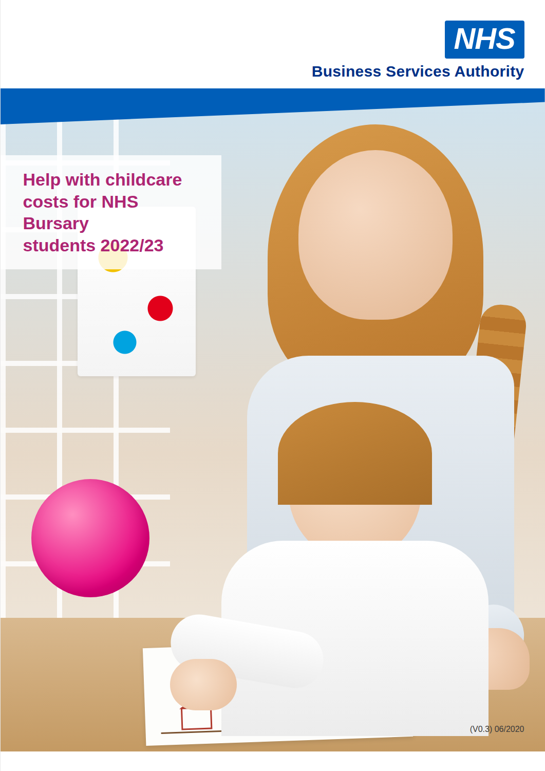NHS Business Services Authority
Help with childcare
costs for NHS Bursary
students 2022/23
(V0.3) 06/2020